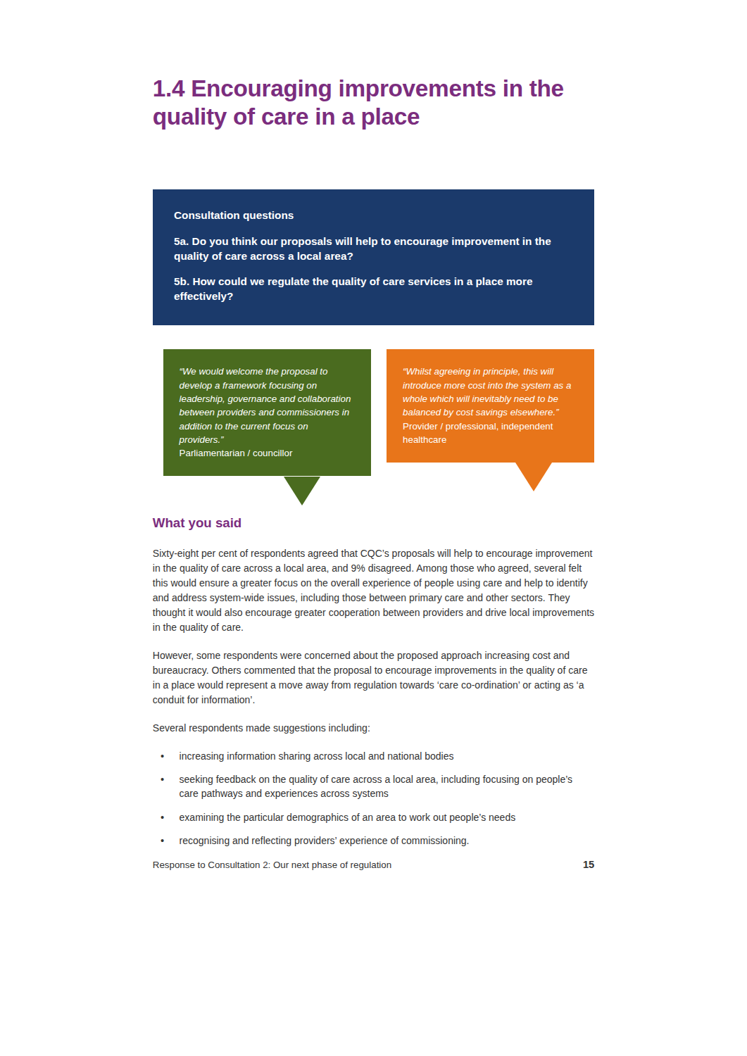1.4 Encouraging improvements in the quality of care in a place
Consultation questions
5a. Do you think our proposals will help to encourage improvement in the quality of care across a local area?
5b. How could we regulate the quality of care services in a place more effectively?
“We would welcome the proposal to develop a framework focusing on leadership, governance and collaboration between providers and commissioners in addition to the current focus on providers.” Parliamentarian / councillor
“Whilst agreeing in principle, this will introduce more cost into the system as a whole which will inevitably need to be balanced by cost savings elsewhere.” Provider / professional, independent healthcare
What you said
Sixty-eight per cent of respondents agreed that CQC’s proposals will help to encourage improvement in the quality of care across a local area, and 9% disagreed. Among those who agreed, several felt this would ensure a greater focus on the overall experience of people using care and help to identify and address system-wide issues, including those between primary care and other sectors. They thought it would also encourage greater cooperation between providers and drive local improvements in the quality of care.
However, some respondents were concerned about the proposed approach increasing cost and bureaucracy. Others commented that the proposal to encourage improvements in the quality of care in a place would represent a move away from regulation towards ‘care co-ordination’ or acting as ‘a conduit for information’.
Several respondents made suggestions including:
increasing information sharing across local and national bodies
seeking feedback on the quality of care across a local area, including focusing on people’s care pathways and experiences across systems
examining the particular demographics of an area to work out people’s needs
recognising and reflecting providers’ experience of commissioning.
Response to Consultation 2: Our next phase of regulation 15